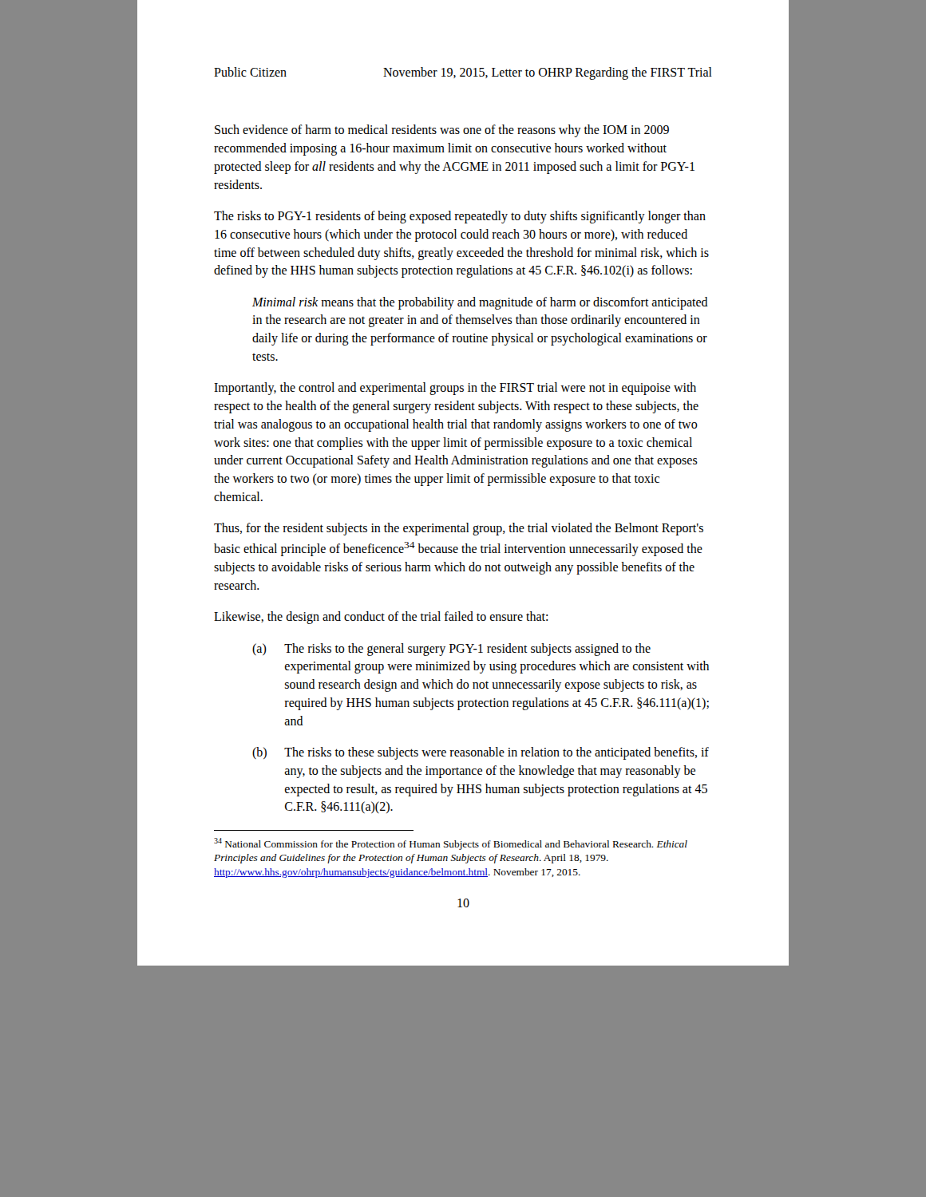Public Citizen
November 19, 2015, Letter to OHRP Regarding the FIRST Trial
Such evidence of harm to medical residents was one of the reasons why the IOM in 2009 recommended imposing a 16-hour maximum limit on consecutive hours worked without protected sleep for all residents and why the ACGME in 2011 imposed such a limit for PGY-1 residents.
The risks to PGY-1 residents of being exposed repeatedly to duty shifts significantly longer than 16 consecutive hours (which under the protocol could reach 30 hours or more), with reduced time off between scheduled duty shifts, greatly exceeded the threshold for minimal risk, which is defined by the HHS human subjects protection regulations at 45 C.F.R. §46.102(i) as follows:
Minimal risk means that the probability and magnitude of harm or discomfort anticipated in the research are not greater in and of themselves than those ordinarily encountered in daily life or during the performance of routine physical or psychological examinations or tests.
Importantly, the control and experimental groups in the FIRST trial were not in equipoise with respect to the health of the general surgery resident subjects. With respect to these subjects, the trial was analogous to an occupational health trial that randomly assigns workers to one of two work sites: one that complies with the upper limit of permissible exposure to a toxic chemical under current Occupational Safety and Health Administration regulations and one that exposes the workers to two (or more) times the upper limit of permissible exposure to that toxic chemical.
Thus, for the resident subjects in the experimental group, the trial violated the Belmont Report's basic ethical principle of beneficence34 because the trial intervention unnecessarily exposed the subjects to avoidable risks of serious harm which do not outweigh any possible benefits of the research.
Likewise, the design and conduct of the trial failed to ensure that:
(a) The risks to the general surgery PGY-1 resident subjects assigned to the experimental group were minimized by using procedures which are consistent with sound research design and which do not unnecessarily expose subjects to risk, as required by HHS human subjects protection regulations at 45 C.F.R. §46.111(a)(1); and
(b) The risks to these subjects were reasonable in relation to the anticipated benefits, if any, to the subjects and the importance of the knowledge that may reasonably be expected to result, as required by HHS human subjects protection regulations at 45 C.F.R. §46.111(a)(2).
34 National Commission for the Protection of Human Subjects of Biomedical and Behavioral Research. Ethical Principles and Guidelines for the Protection of Human Subjects of Research. April 18, 1979. http://www.hhs.gov/ohrp/humansubjects/guidance/belmont.html. November 17, 2015.
10